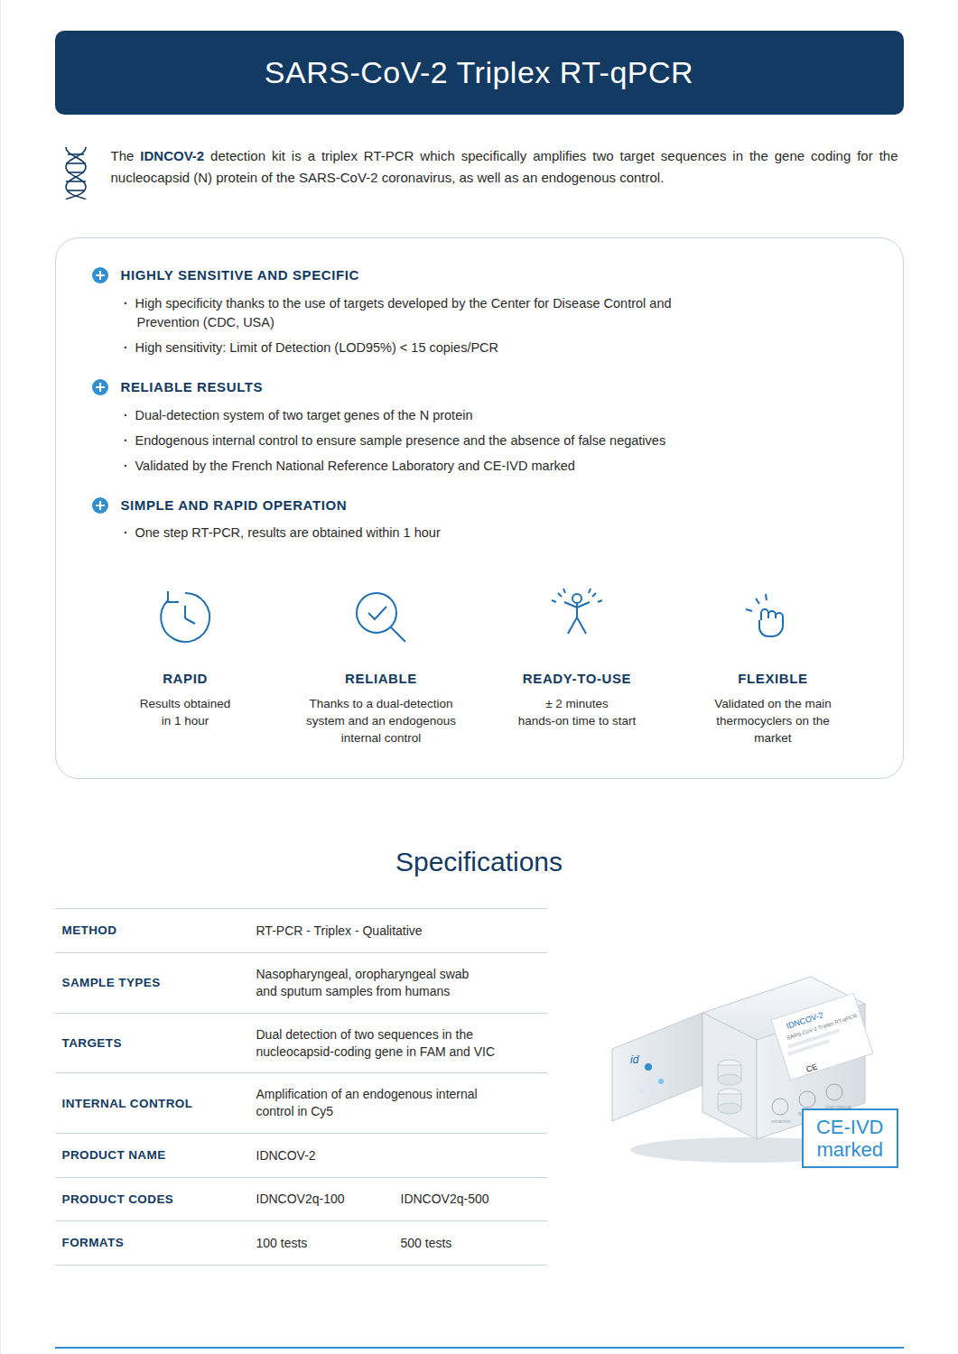SARS-CoV-2 Triplex RT-qPCR
The IDNCOV-2 detection kit is a triplex RT-PCR which specifically amplifies two target sequences in the gene coding for the nucleocapsid (N) protein of the SARS-CoV-2 coronavirus, as well as an endogenous control.
Highly sensitive and specific
High specificity thanks to the use of targets developed by the Center for Disease Control andPrevention (CDC, USA)
High sensitivity: Limit of Detection (LOD95%) < 15 copies/PCR
Reliable results
Dual-detection system of two target genes of the N protein
Endogenous internal control to ensure sample presence and the absence of false negatives
Validated by the French National Reference Laboratory and CE-IVD marked
Simple and rapid operation
One step RT-PCR, results are obtained within 1 hour
Rapid
Results obtained
in 1 hour
Reliable
Thanks to a dual-detection
system and an endogenous
internal control
Ready-to-use
± 2 minutes
hands-on time to start
Flexible
Validated on the main
thermocyclers on the
market
Specifications
| Method | RT-PCR - Triplex - Qualitative |
| Sample types | Nasopharyngeal, oropharyngeal swab and sputum samples from humans |
| Targets | Dual detection of two sequences in the nucleocapsid-coding gene in FAM and VIC |
| Internal control | Amplification of an endogenous internal control in Cy5 |
| Product name | IDNCOV-2 |
| Product codes | IDNCOV2q-100 IDNCOV2q-500 |
| Formats | 100 tests 500 tests |
IDNCOV-2 SARS-CoV-2 Triplex RT-qPCR CE extraction Reagents User manual id
CE-IVD
marked